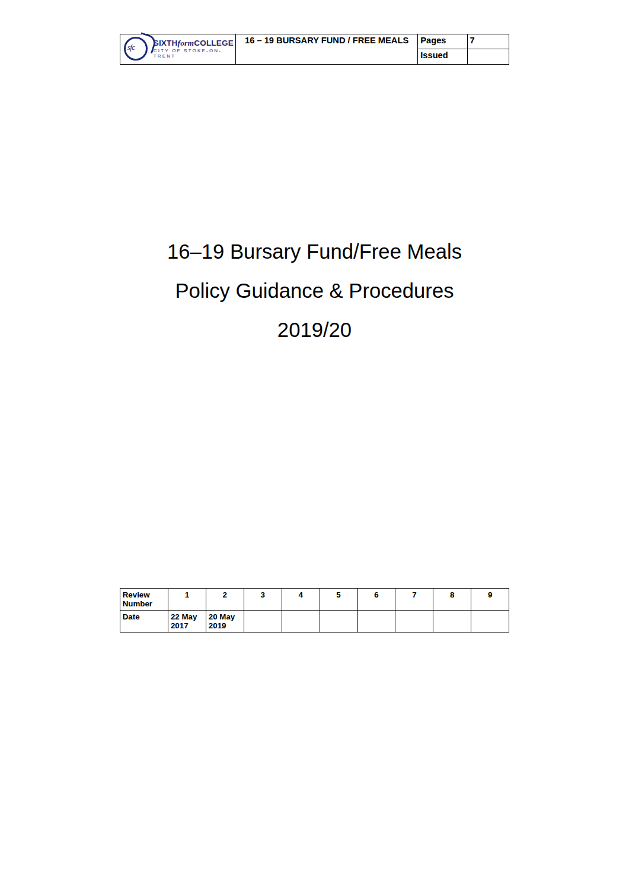| sfc SIXTH form COLLEGE CITY OF STOKE-ON-TRENT | 16 – 19 BURSARY FUND / FREE MEALS | Pages | 7 |
| Issued | |
16–19 Bursary Fund/Free Meals
Policy Guidance & Procedures
2019/20
| Review Number | 1 | 2 | 3 | 4 | 5 | 6 | 7 | 8 | 9 |
| Date | 22 May 2017 | 20 May 2019 | | | | | | | |